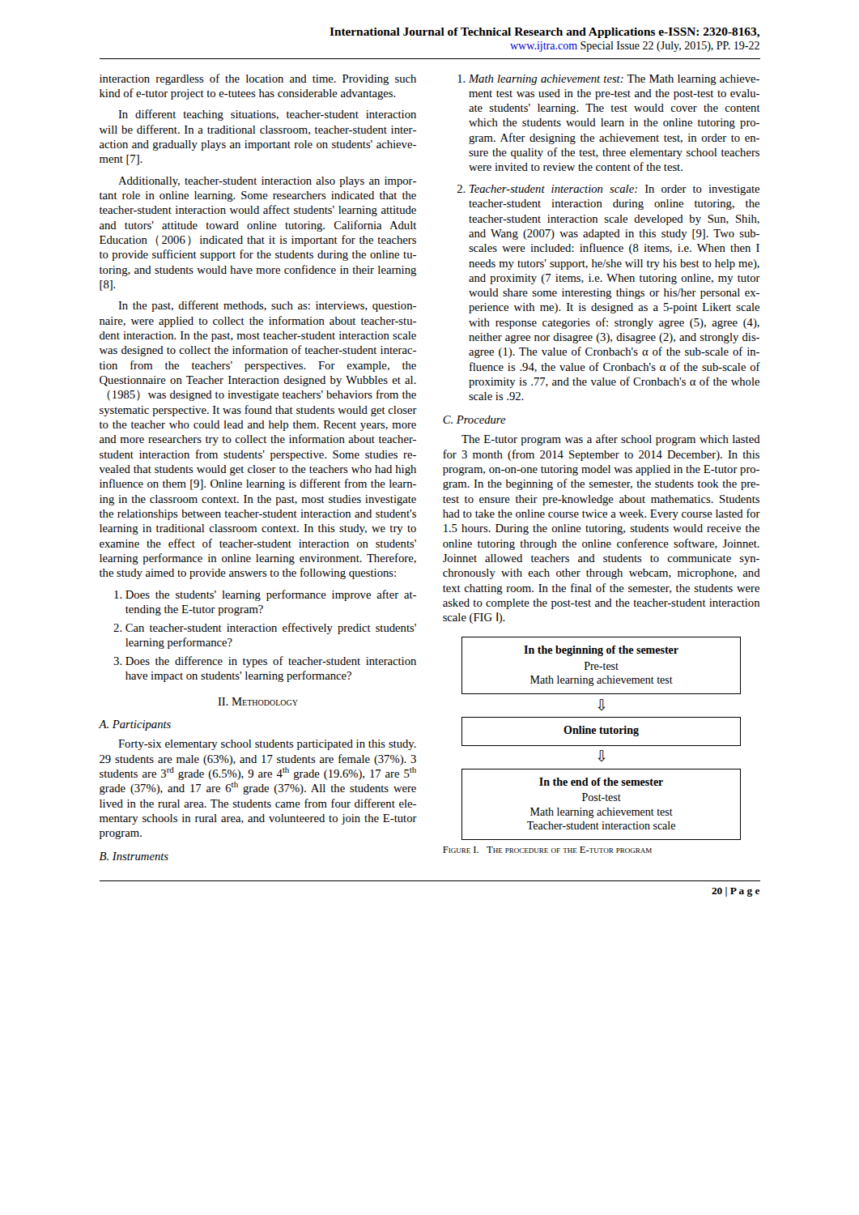International Journal of Technical Research and Applications e-ISSN: 2320-8163,
www.ijtra.com Special Issue 22 (July, 2015), PP. 19-22
interaction regardless of the location and time. Providing such kind of e-tutor project to e-tutees has considerable advantages.
In different teaching situations, teacher-student interaction will be different. In a traditional classroom, teacher-student interaction and gradually plays an important role on students' achievement [7].
Additionally, teacher-student interaction also plays an important role in online learning. Some researchers indicated that the teacher-student interaction would affect students' learning attitude and tutors' attitude toward online tutoring. California Adult Education（2006）indicated that it is important for the teachers to provide sufficient support for the students during the online tutoring, and students would have more confidence in their learning [8].
In the past, different methods, such as: interviews, questionnaire, were applied to collect the information about teacher-student interaction. In the past, most teacher-student interaction scale was designed to collect the information of teacher-student interaction from the teachers' perspectives. For example, the Questionnaire on Teacher Interaction designed by Wubbles et al.（1985）was designed to investigate teachers' behaviors from the systematic perspective. It was found that students would get closer to the teacher who could lead and help them. Recent years, more and more researchers try to collect the information about teacher-student interaction from students' perspective. Some studies revealed that students would get closer to the teachers who had high influence on them [9]. Online learning is different from the learning in the classroom context. In the past, most studies investigate the relationships between teacher-student interaction and student's learning in traditional classroom context. In this study, we try to examine the effect of teacher-student interaction on students' learning performance in online learning environment. Therefore, the study aimed to provide answers to the following questions:
Does the students' learning performance improve after attending the E-tutor program?
Can teacher-student interaction effectively predict students' learning performance?
Does the difference in types of teacher-student interaction have impact on students' learning performance?
II. Methodology
A. Participants
Forty-six elementary school students participated in this study. 29 students are male (63%), and 17 students are female (37%). 3 students are 3rd grade (6.5%), 9 are 4th grade (19.6%), 17 are 5th grade (37%), and 17 are 6th grade (37%). All the students were lived in the rural area. The students came from four different elementary schools in rural area, and volunteered to join the E-tutor program.
B. Instruments
Math learning achievement test: The Math learning achievement test was used in the pre-test and the post-test to evaluate students' learning. The test would cover the content which the students would learn in the online tutoring program. After designing the achievement test, in order to ensure the quality of the test, three elementary school teachers were invited to review the content of the test.
Teacher-student interaction scale: In order to investigate teacher-student interaction during online tutoring, the teacher-student interaction scale developed by Sun, Shih, and Wang (2007) was adapted in this study [9]. Two sub-scales were included: influence (8 items, i.e. When then I needs my tutors' support, he/she will try his best to help me), and proximity (7 items, i.e. When tutoring online, my tutor would share some interesting things or his/her personal experience with me). It is designed as a 5-point Likert scale with response categories of: strongly agree (5), agree (4), neither agree nor disagree (3), disagree (2), and strongly disagree (1). The value of Cronbach's α of the sub-scale of influence is .94, the value of Cronbach's α of the sub-scale of proximity is .77, and the value of Cronbach's α of the whole scale is .92.
C. Procedure
The E-tutor program was a after school program which lasted for 3 month (from 2014 September to 2014 December). In this program, on-on-one tutoring model was applied in the E-tutor program. In the beginning of the semester, the students took the pre-test to ensure their pre-knowledge about mathematics. Students had to take the online course twice a week. Every course lasted for 1.5 hours. During the online tutoring, students would receive the online tutoring through the online conference software, Joinnet. Joinnet allowed teachers and students to communicate synchronously with each other through webcam, microphone, and text chatting room. In the final of the semester, the students were asked to complete the post-test and the teacher-student interaction scale (FIG Ⅰ).
In the beginning of the semester
Pre-test
Math learning achievement test
⇩
Online tutoring
⇩
In the end of the semester
Post-test
Math learning achievement test
Teacher-student interaction scale
Figure I. The procedure of the E-tutor program
20 | P a g e